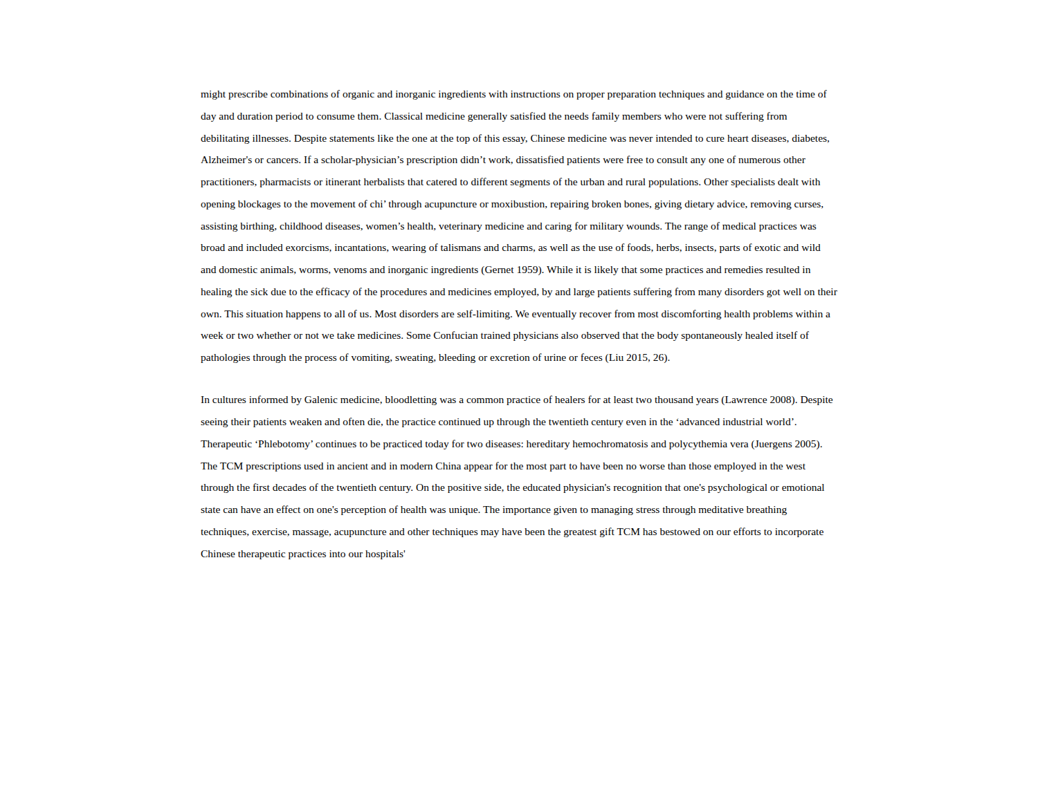might prescribe combinations of organic and inorganic ingredients with instructions on proper preparation techniques and guidance on the time of day and duration period to consume them. Classical medicine generally satisfied the needs family members who were not suffering from debilitating illnesses. Despite statements like the one at the top of this essay, Chinese medicine was never intended to cure heart diseases, diabetes, Alzheimer's or cancers. If a scholar-physician’s prescription didn’t work, dissatisfied patients were free to consult any one of numerous other practitioners, pharmacists or itinerant herbalists that catered to different segments of the urban and rural populations. Other specialists dealt with opening blockages to the movement of chi’ through acupuncture or moxibustion, repairing broken bones, giving dietary advice, removing curses, assisting birthing, childhood diseases, women’s health, veterinary medicine and caring for military wounds. The range of medical practices was broad and included exorcisms, incantations, wearing of talismans and charms, as well as the use of foods, herbs, insects, parts of exotic and wild and domestic animals, worms, venoms and inorganic ingredients (Gernet 1959). While it is likely that some practices and remedies resulted in healing the sick due to the efficacy of the procedures and medicines employed, by and large patients suffering from many disorders got well on their own. This situation happens to all of us. Most disorders are self-limiting. We eventually recover from most discomforting health problems within a week or two whether or not we take medicines. Some Confucian trained physicians also observed that the body spontaneously healed itself of pathologies through the process of vomiting, sweating, bleeding or excretion of urine or feces (Liu 2015, 26).
In cultures informed by Galenic medicine, bloodletting was a common practice of healers for at least two thousand years (Lawrence 2008). Despite seeing their patients weaken and often die, the practice continued up through the twentieth century even in the ‘advanced industrial world’. Therapeutic ‘Phlebotomy’ continues to be practiced today for two diseases: hereditary hemochromatosis and polycythemia vera (Juergens 2005). The TCM prescriptions used in ancient and in modern China appear for the most part to have been no worse than those employed in the west through the first decades of the twentieth century. On the positive side, the educated physician's recognition that one's psychological or emotional state can have an effect on one's perception of health was unique. The importance given to managing stress through meditative breathing techniques, exercise, massage, acupuncture and other techniques may have been the greatest gift TCM has bestowed on our efforts to incorporate Chinese therapeutic practices into our hospitals'